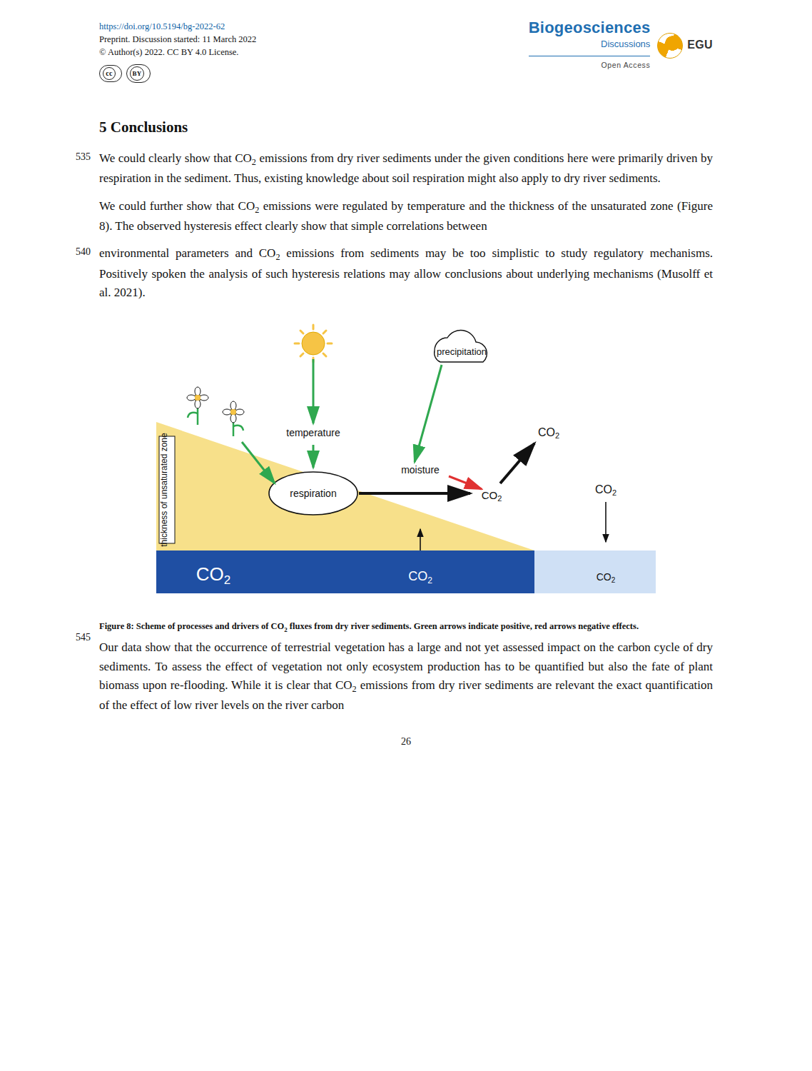https://doi.org/10.5194/bg-2022-62
Preprint. Discussion started: 11 March 2022
© Author(s) 2022. CC BY 4.0 License.
cc BY
Biogeosciences
Discussions
Open Access
EGU
5 Conclusions
535 We could clearly show that CO2 emissions from dry river sediments under the given conditions here were primarily driven by respiration in the sediment. Thus, existing knowledge about soil respiration might also apply to dry river sediments.
We could further show that CO2 emissions were regulated by temperature and the thickness of the unsaturated zone (Figure 8). The observed hysteresis effect clearly show that simple correlations between
540environmental parameters and CO2 emissions from sediments may be too simplistic to study regulatory mechanisms. Positively spoken the analysis of such hysteresis relations may allow conclusions about underlying mechanisms (Musolff et al. 2021).
thickness of unsaturated zone precipitation temperature respiration moisture CO2 CO2 CO2 CO2 CO2 CO2
545 Figure 8: Scheme of processes and drivers of CO2 fluxes from dry river sediments. Green arrows indicate positive, red arrows negative effects.
Our data show that the occurrence of terrestrial vegetation has a large and not yet assessed impact on the carbon cycle of dry sediments. To assess the effect of vegetation not only ecosystem production has to be quantified but also the fate of plant biomass upon re-flooding. While it is clear that CO2 emissions from dry river sediments are relevant the exact quantification of the effect of low river levels on the river carbon
26